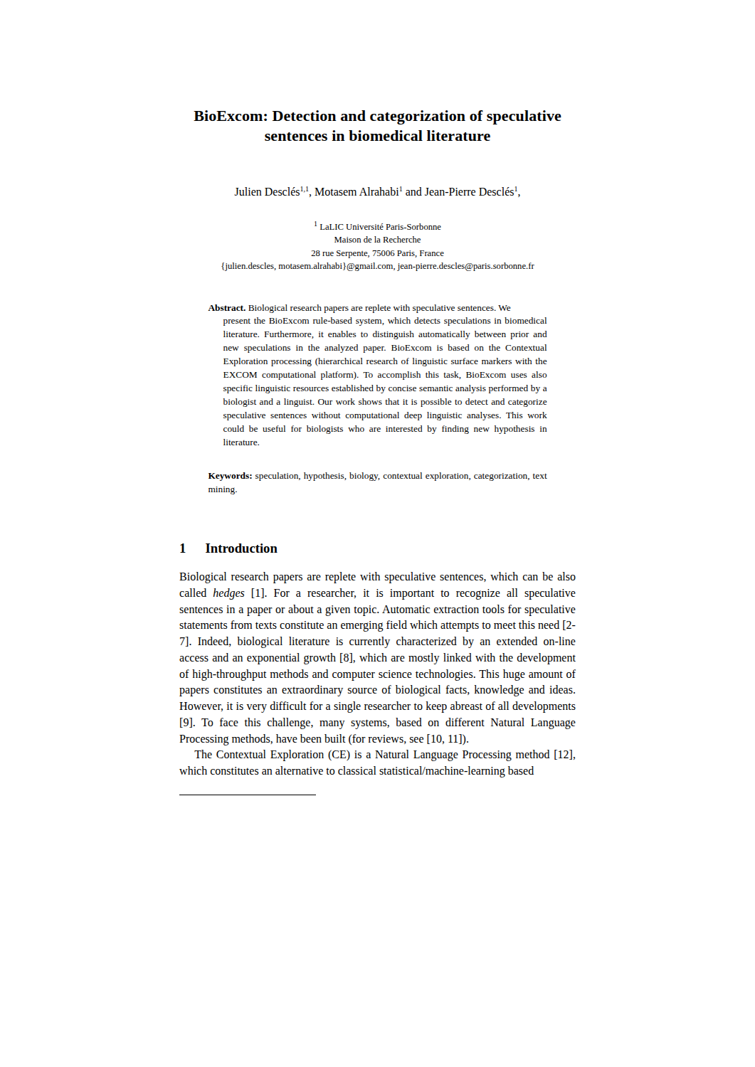BioExcom: Detection and categorization of speculative
sentences in biomedical literature
Julien Desclés1,1, Motasem Alrahabi1 and Jean-Pierre Desclés1,
1 LaLIC Université Paris-Sorbonne
Maison de la Recherche
28 rue Serpente, 75006 Paris, France
{julien.descles, motasem.alrahabi}@gmail.com, jean-pierre.descles@paris.sorbonne.fr
Abstract. Biological research papers are replete with speculative sentences. We present the BioExcom rule-based system, which detects speculations in biomedical literature. Furthermore, it enables to distinguish automatically between prior and new speculations in the analyzed paper. BioExcom is based on the Contextual Exploration processing (hierarchical research of linguistic surface markers with the EXCOM computational platform). To accomplish this task, BioExcom uses also specific linguistic resources established by concise semantic analysis performed by a biologist and a linguist. Our work shows that it is possible to detect and categorize speculative sentences without computational deep linguistic analyses. This work could be useful for biologists who are interested by finding new hypothesis in literature.
Keywords: speculation, hypothesis, biology, contextual exploration, categorization, text mining.
1 Introduction
Biological research papers are replete with speculative sentences, which can be also called hedges [1]. For a researcher, it is important to recognize all speculative sentences in a paper or about a given topic. Automatic extraction tools for speculative statements from texts constitute an emerging field which attempts to meet this need [2-7]. Indeed, biological literature is currently characterized by an extended on-line access and an exponential growth [8], which are mostly linked with the development of high-throughput methods and computer science technologies. This huge amount of papers constitutes an extraordinary source of biological facts, knowledge and ideas. However, it is very difficult for a single researcher to keep abreast of all developments [9]. To face this challenge, many systems, based on different Natural Language Processing methods, have been built (for reviews, see [10, 11]).
The Contextual Exploration (CE) is a Natural Language Processing method [12], which constitutes an alternative to classical statistical/machine-learning based